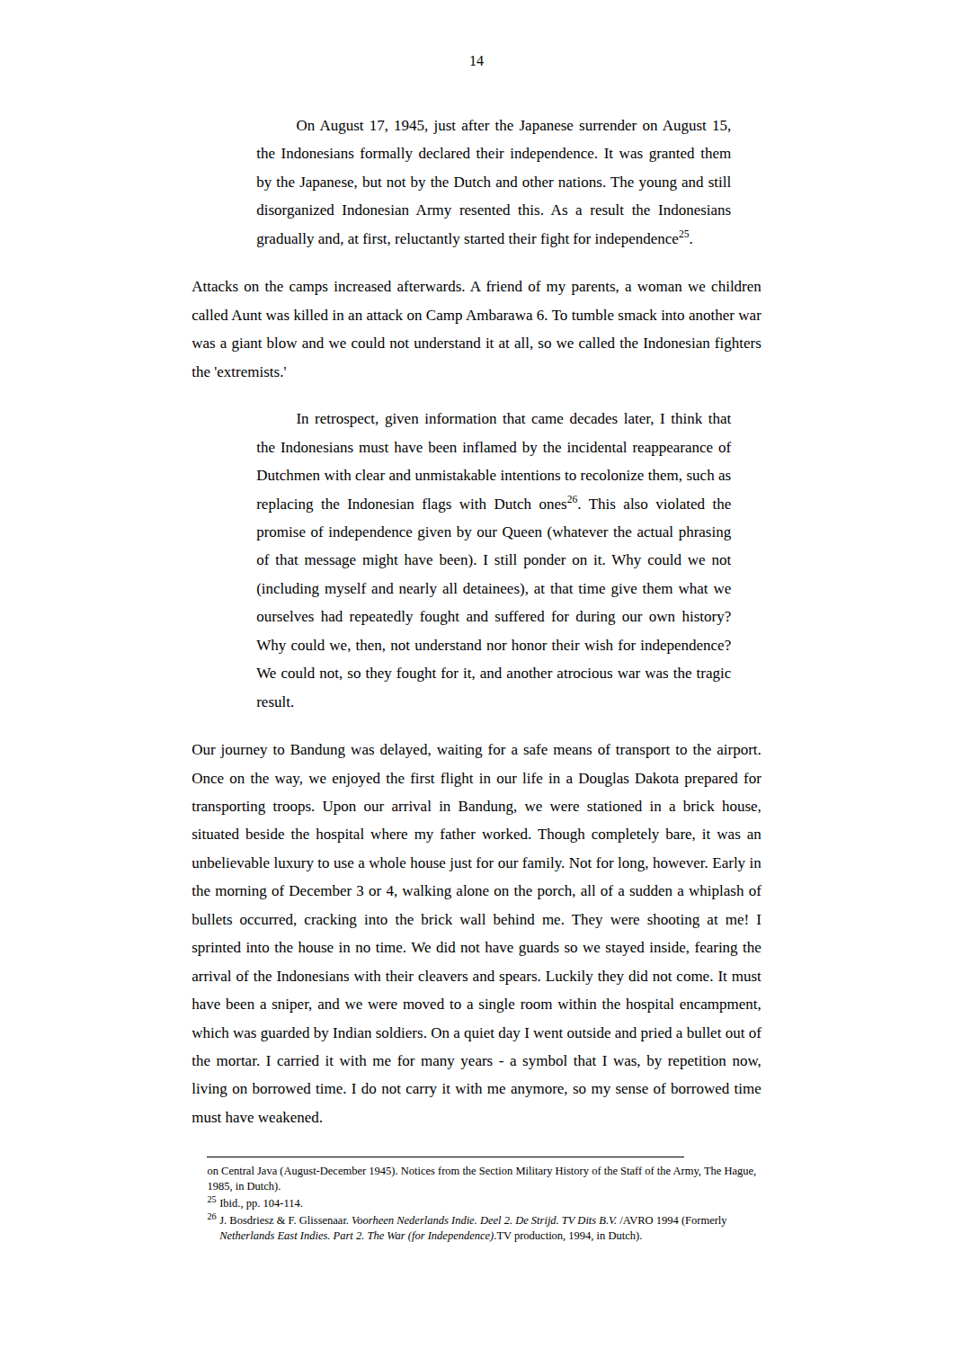14
On August 17, 1945, just after the Japanese surrender on August 15, the Indonesians formally declared their independence. It was granted them by the Japanese, but not by the Dutch and other nations. The young and still disorganized Indonesian Army resented this. As a result the Indonesians gradually and, at first, reluctantly started their fight for independence25.
Attacks on the camps increased afterwards. A friend of my parents, a woman we children called Aunt was killed in an attack on Camp Ambarawa 6. To tumble smack into another war was a giant blow and we could not understand it at all, so we called the Indonesian fighters the 'extremists.'
In retrospect, given information that came decades later, I think that the Indonesians must have been inflamed by the incidental reappearance of Dutchmen with clear and unmistakable intentions to recolonize them, such as replacing the Indonesian flags with Dutch ones26. This also violated the promise of independence given by our Queen (whatever the actual phrasing of that message might have been). I still ponder on it. Why could we not (including myself and nearly all detainees), at that time give them what we ourselves had repeatedly fought and suffered for during our own history? Why could we, then, not understand nor honor their wish for independence? We could not, so they fought for it, and another atrocious war was the tragic result.
Our journey to Bandung was delayed, waiting for a safe means of transport to the airport. Once on the way, we enjoyed the first flight in our life in a Douglas Dakota prepared for transporting troops. Upon our arrival in Bandung, we were stationed in a brick house, situated beside the hospital where my father worked. Though completely bare, it was an unbelievable luxury to use a whole house just for our family. Not for long, however. Early in the morning of December 3 or 4, walking alone on the porch, all of a sudden a whiplash of bullets occurred, cracking into the brick wall behind me. They were shooting at me! I sprinted into the house in no time. We did not have guards so we stayed inside, fearing the arrival of the Indonesians with their cleavers and spears. Luckily they did not come. It must have been a sniper, and we were moved to a single room within the hospital encampment, which was guarded by Indian soldiers. On a quiet day I went outside and pried a bullet out of the mortar. I carried it with me for many years - a symbol that I was, by repetition now, living on borrowed time. I do not carry it with me anymore, so my sense of borrowed time must have weakened.
on Central Java (August-December 1945). Notices from the Section Military History of the Staff of the Army, The Hague, 1985, in Dutch).
25 Ibid., pp. 104-114.
26 J. Bosdriesz & F. Glissenaar. Voorheen Nederlands Indie. Deel 2. De Strijd. TV Dits B.V. /AVRO 1994 (Formerly Netherlands East Indies. Part 2. The War (for Independence).TV production, 1994, in Dutch).